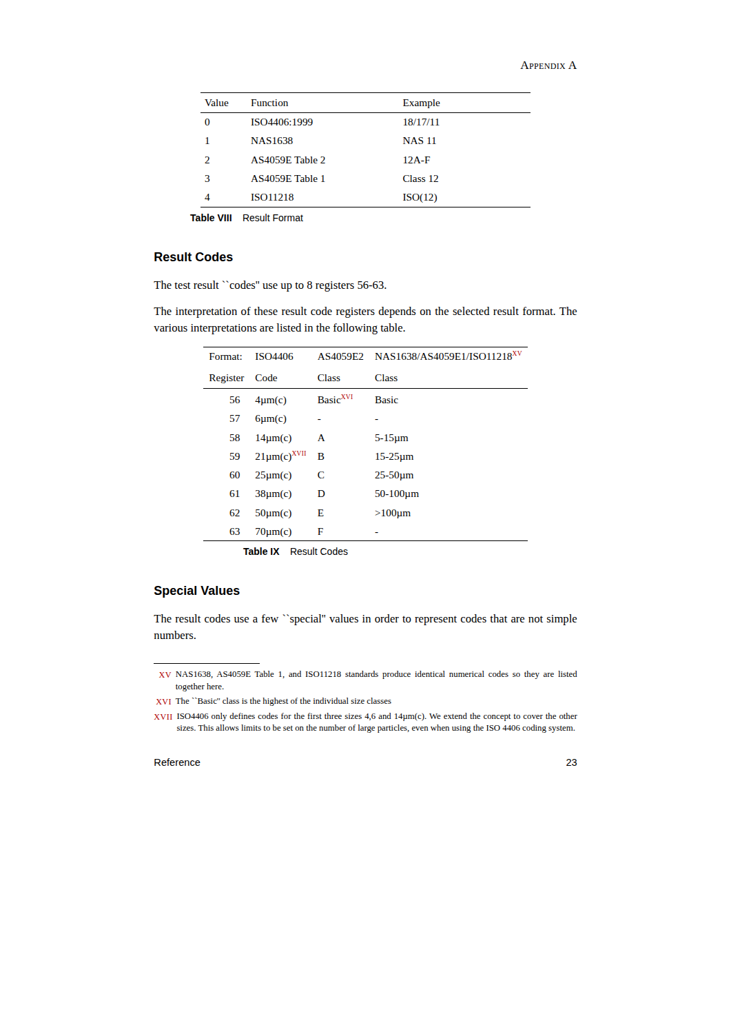Appendix A
| Value | Function | Example |
| --- | --- | --- |
| 0 | ISO4406:1999 | 18/17/11 |
| 1 | NAS1638 | NAS 11 |
| 2 | AS4059E Table 2 | 12A-F |
| 3 | AS4059E Table 1 | Class 12 |
| 4 | ISO11218 | ISO(12) |
Table VIII Result Format
Result Codes
The test result ``codes'' use up to 8 registers 56-63.
The interpretation of these result code registers depends on the selected result format. The various interpretations are listed in the following table.
| Format: | ISO4406 | AS4059E2 | NAS1638/AS4059E1/ISO11218 XV |
| --- | --- | --- | --- |
| Register | Code | Class | Class |
| 56 | 4µm(c) | Basic XVI | Basic |
| 57 | 6µm(c) | - | - |
| 58 | 14µm(c) | A | 5-15µm |
| 59 | 21µm(c) XVII | B | 15-25µm |
| 60 | 25µm(c) | C | 25-50µm |
| 61 | 38µm(c) | D | 50-100µm |
| 62 | 50µm(c) | E | >100µm |
| 63 | 70µm(c) | F | - |
Table IX Result Codes
Special Values
The result codes use a few ``special'' values in order to represent codes that are not simple numbers.
XV
NAS1638, AS4059E Table 1, and ISO11218 standards produce identical numerical codes so they are listed together here.
XVI
The ``Basic'' class is the highest of the individual size classes
XVII
ISO4406 only defines codes for the first three sizes 4,6 and 14µm(c). We extend the concept to cover the other sizes. This allows limits to be set on the number of large particles, even when using the ISO 4406 coding system.
Reference
23